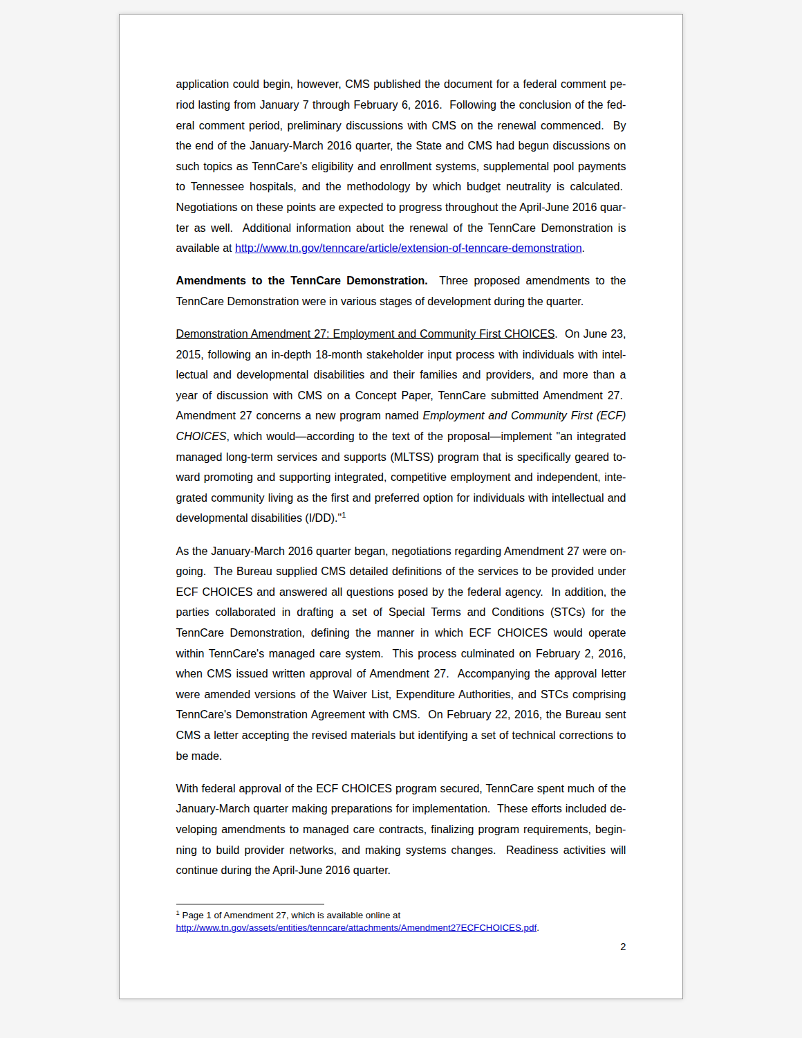application could begin, however, CMS published the document for a federal comment period lasting from January 7 through February 6, 2016. Following the conclusion of the federal comment period, preliminary discussions with CMS on the renewal commenced. By the end of the January-March 2016 quarter, the State and CMS had begun discussions on such topics as TennCare's eligibility and enrollment systems, supplemental pool payments to Tennessee hospitals, and the methodology by which budget neutrality is calculated. Negotiations on these points are expected to progress throughout the April-June 2016 quarter as well. Additional information about the renewal of the TennCare Demonstration is available at http://www.tn.gov/tenncare/article/extension-of-tenncare-demonstration.
Amendments to the TennCare Demonstration. Three proposed amendments to the TennCare Demonstration were in various stages of development during the quarter.
Demonstration Amendment 27: Employment and Community First CHOICES. On June 23, 2015, following an in-depth 18-month stakeholder input process with individuals with intellectual and developmental disabilities and their families and providers, and more than a year of discussion with CMS on a Concept Paper, TennCare submitted Amendment 27. Amendment 27 concerns a new program named Employment and Community First (ECF) CHOICES, which would—according to the text of the proposal—implement "an integrated managed long-term services and supports (MLTSS) program that is specifically geared toward promoting and supporting integrated, competitive employment and independent, integrated community living as the first and preferred option for individuals with intellectual and developmental disabilities (I/DD)."1
As the January-March 2016 quarter began, negotiations regarding Amendment 27 were ongoing. The Bureau supplied CMS detailed definitions of the services to be provided under ECF CHOICES and answered all questions posed by the federal agency. In addition, the parties collaborated in drafting a set of Special Terms and Conditions (STCs) for the TennCare Demonstration, defining the manner in which ECF CHOICES would operate within TennCare's managed care system. This process culminated on February 2, 2016, when CMS issued written approval of Amendment 27. Accompanying the approval letter were amended versions of the Waiver List, Expenditure Authorities, and STCs comprising TennCare's Demonstration Agreement with CMS. On February 22, 2016, the Bureau sent CMS a letter accepting the revised materials but identifying a set of technical corrections to be made.
With federal approval of the ECF CHOICES program secured, TennCare spent much of the January-March quarter making preparations for implementation. These efforts included developing amendments to managed care contracts, finalizing program requirements, beginning to build provider networks, and making systems changes. Readiness activities will continue during the April-June 2016 quarter.
1 Page 1 of Amendment 27, which is available online at
http://www.tn.gov/assets/entities/tenncare/attachments/Amendment27ECFCHOICES.pdf.
2